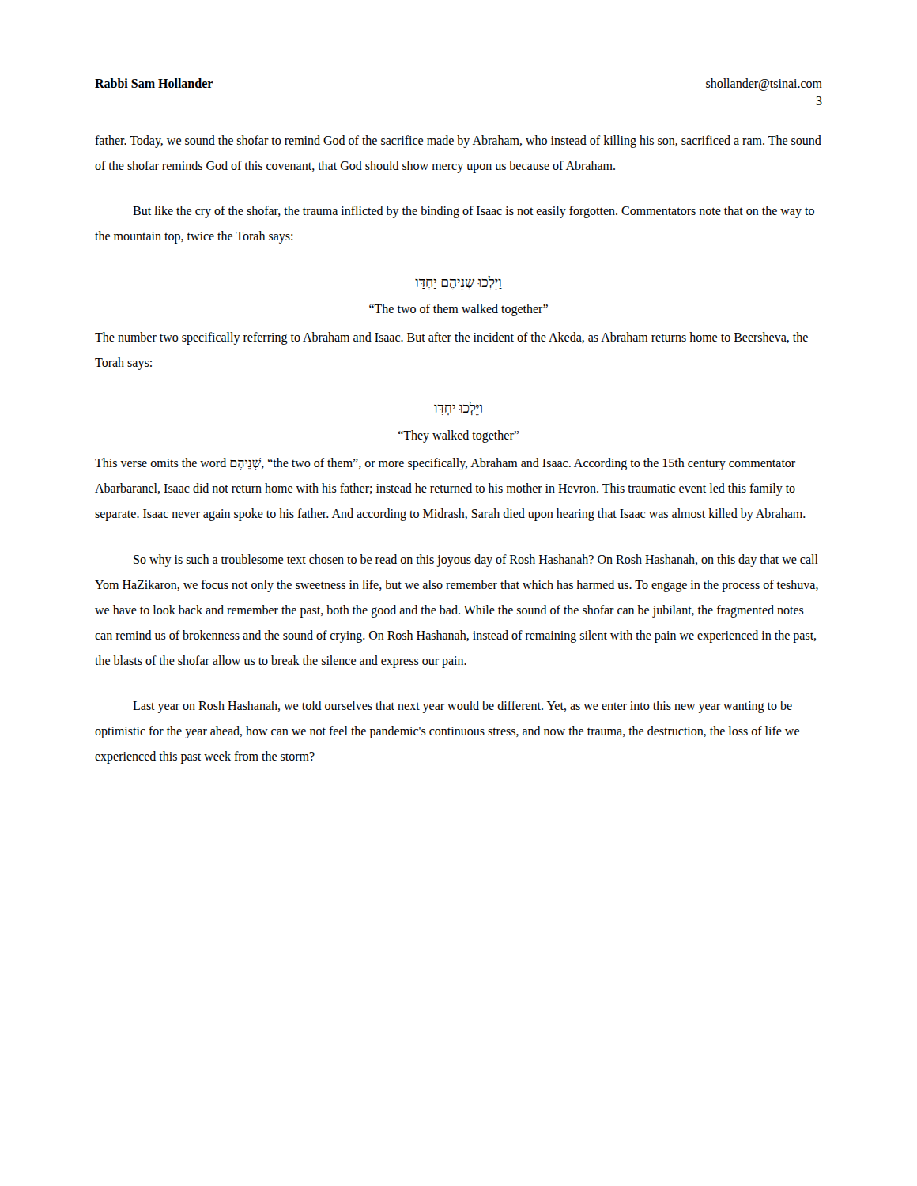Rabbi Sam Hollander shollander@tsinai.com
3
father. Today, we sound the shofar to remind God of the sacrifice made by Abraham, who instead of killing his son, sacrificed a ram. The sound of the shofar reminds God of this covenant, that God should show mercy upon us because of Abraham.
But like the cry of the shofar, the trauma inflicted by the binding of Isaac is not easily forgotten. Commentators note that on the way to the mountain top, twice the Torah says:
וַיֵּלְכוּ שְׁנֵיהֶם יַחְדָּו
“The two of them walked together”
The number two specifically referring to Abraham and Isaac. But after the incident of the Akeda, as Abraham returns home to Beersheva, the Torah says:
וַיֵּלְכוּ יַחְדָּו
“They walked together”
This verse omits the word שְׁנֵיהֶם, “the two of them”, or more specifically, Abraham and Isaac. According to the 15th century commentator Abarbaranel, Isaac did not return home with his father; instead he returned to his mother in Hevron. This traumatic event led this family to separate. Isaac never again spoke to his father. And according to Midrash, Sarah died upon hearing that Isaac was almost killed by Abraham.
So why is such a troublesome text chosen to be read on this joyous day of Rosh Hashanah? On Rosh Hashanah, on this day that we call Yom HaZikaron, we focus not only the sweetness in life, but we also remember that which has harmed us. To engage in the process of teshuva, we have to look back and remember the past, both the good and the bad. While the sound of the shofar can be jubilant, the fragmented notes can remind us of brokenness and the sound of crying. On Rosh Hashanah, instead of remaining silent with the pain we experienced in the past, the blasts of the shofar allow us to break the silence and express our pain.
Last year on Rosh Hashanah, we told ourselves that next year would be different. Yet, as we enter into this new year wanting to be optimistic for the year ahead, how can we not feel the pandemic's continuous stress, and now the trauma, the destruction, the loss of life we experienced this past week from the storm?